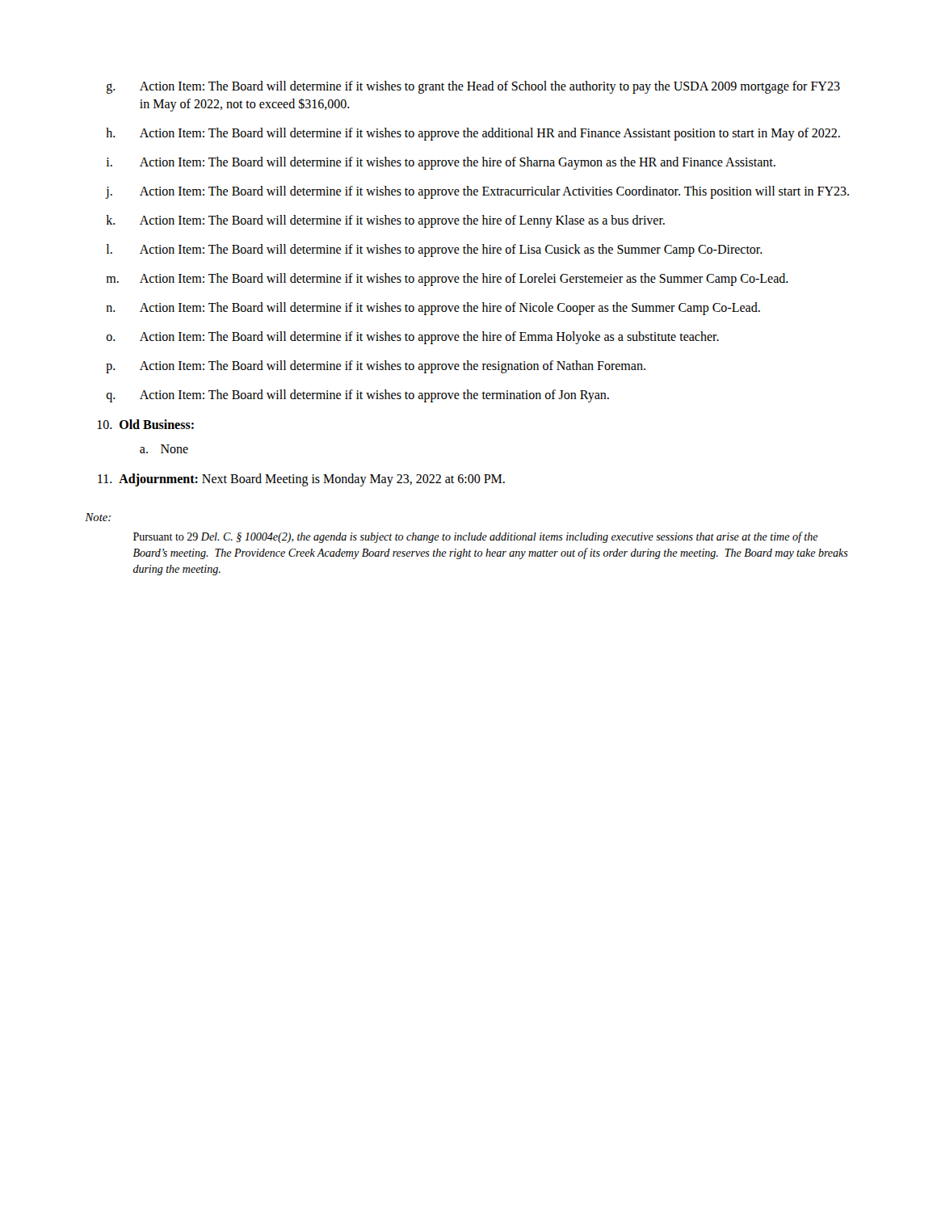g. Action Item: The Board will determine if it wishes to grant the Head of School the authority to pay the USDA 2009 mortgage for FY23 in May of 2022, not to exceed $316,000.
h. Action Item: The Board will determine if it wishes to approve the additional HR and Finance Assistant position to start in May of 2022.
i. Action Item: The Board will determine if it wishes to approve the hire of Sharna Gaymon as the HR and Finance Assistant.
j. Action Item: The Board will determine if it wishes to approve the Extracurricular Activities Coordinator. This position will start in FY23.
k. Action Item: The Board will determine if it wishes to approve the hire of Lenny Klase as a bus driver.
l. Action Item: The Board will determine if it wishes to approve the hire of Lisa Cusick as the Summer Camp Co-Director.
m. Action Item: The Board will determine if it wishes to approve the hire of Lorelei Gerstemeier as the Summer Camp Co-Lead.
n. Action Item: The Board will determine if it wishes to approve the hire of Nicole Cooper as the Summer Camp Co-Lead.
o. Action Item: The Board will determine if it wishes to approve the hire of Emma Holyoke as a substitute teacher.
p. Action Item: The Board will determine if it wishes to approve the resignation of Nathan Foreman.
q. Action Item: The Board will determine if it wishes to approve the termination of Jon Ryan.
10.
Old Business:
a. None
11.
Adjournment: Next Board Meeting is Monday May 23, 2022 at 6:00 PM.
Note:
Pursuant to 29 Del. C. § 10004e(2), the agenda is subject to change to include additional items including executive sessions that arise at the time of the Board’s meeting. The Providence Creek Academy Board reserves the right to hear any matter out of its order during the meeting. The Board may take breaks during the meeting.